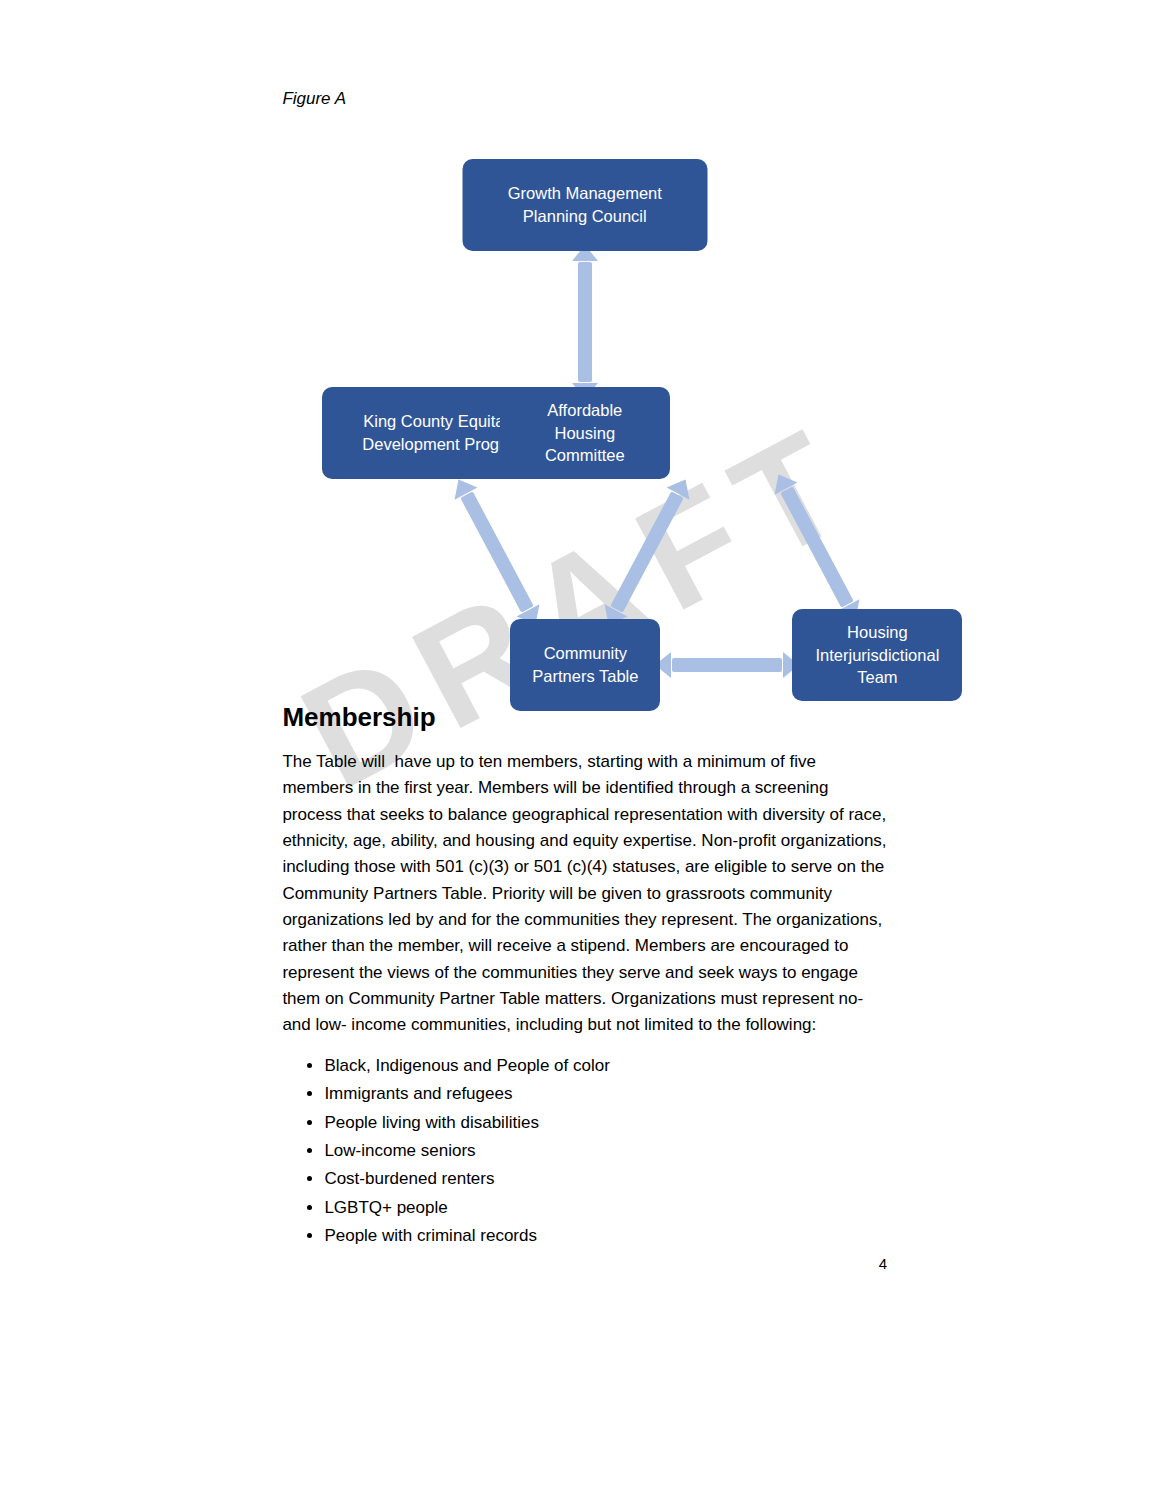DRAFT
Figure A
Growth Management
Planning Council
King County Equitable
Development Program
Affordable
Housing
Committee
Community
Partners Table
Housing
Interjurisdictional
Team
Membership
The Table will have up to ten members, starting with a minimum of five members in the first year. Members will be identified through a screening process that seeks to balance geographical representation with diversity of race, ethnicity, age, ability, and housing and equity expertise. Non-profit organizations, including those with 501 (c)(3) or 501 (c)(4) statuses, are eligible to serve on the Community Partners Table. Priority will be given to grassroots community organizations led by and for the communities they represent. The organizations, rather than the member, will receive a stipend. Members are encouraged to represent the views of the communities they serve and seek ways to engage them on Community Partner Table matters. Organizations must represent no- and low- income communities, including but not limited to the following:
Black, Indigenous and People of color
Immigrants and refugees
People living with disabilities
Low-income seniors
Cost-burdened renters
LGBTQ+ people
People with criminal records
4